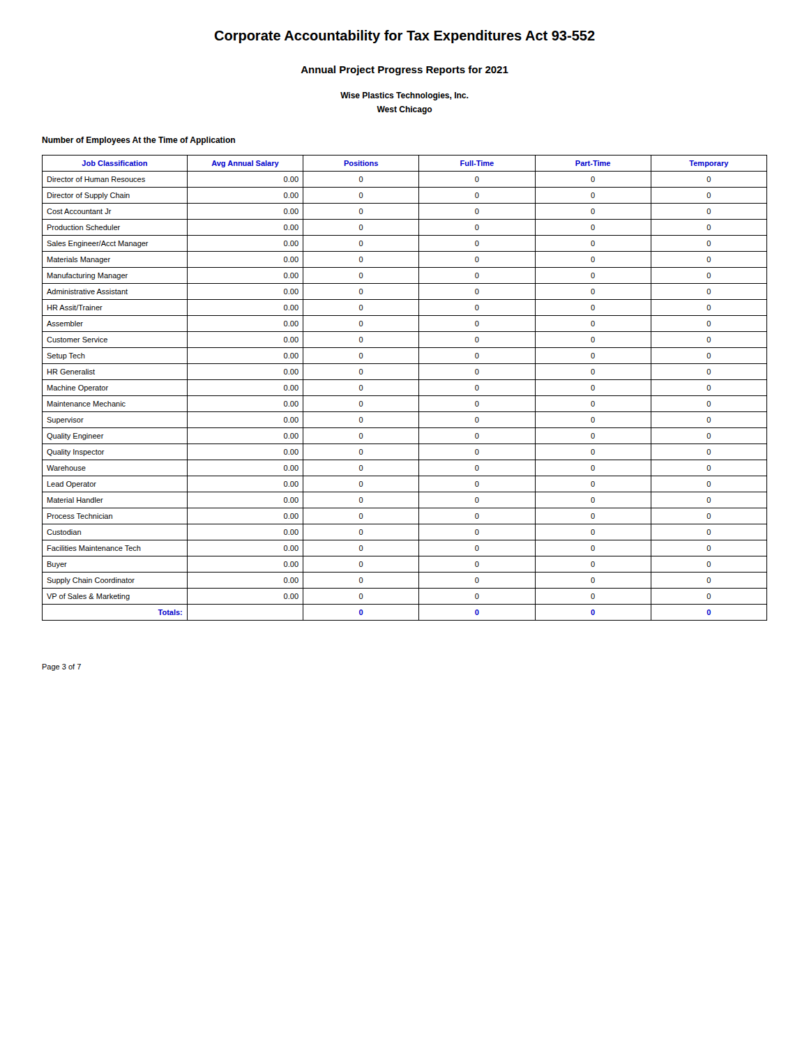Corporate Accountability for Tax Expenditures Act 93-552
Annual Project Progress Reports for 2021
Wise Plastics Technologies, Inc.
West Chicago
Number of Employees At the Time of Application
| Job Classification | Avg Annual Salary | Positions | Full-Time | Part-Time | Temporary |
| --- | --- | --- | --- | --- | --- |
| Director of Human Resouces | 0.00 | 0 | 0 | 0 | 0 |
| Director of Supply Chain | 0.00 | 0 | 0 | 0 | 0 |
| Cost Accountant Jr | 0.00 | 0 | 0 | 0 | 0 |
| Production Scheduler | 0.00 | 0 | 0 | 0 | 0 |
| Sales Engineer/Acct Manager | 0.00 | 0 | 0 | 0 | 0 |
| Materials Manager | 0.00 | 0 | 0 | 0 | 0 |
| Manufacturing Manager | 0.00 | 0 | 0 | 0 | 0 |
| Administrative Assistant | 0.00 | 0 | 0 | 0 | 0 |
| HR Assit/Trainer | 0.00 | 0 | 0 | 0 | 0 |
| Assembler | 0.00 | 0 | 0 | 0 | 0 |
| Customer Service | 0.00 | 0 | 0 | 0 | 0 |
| Setup Tech | 0.00 | 0 | 0 | 0 | 0 |
| HR Generalist | 0.00 | 0 | 0 | 0 | 0 |
| Machine Operator | 0.00 | 0 | 0 | 0 | 0 |
| Maintenance Mechanic | 0.00 | 0 | 0 | 0 | 0 |
| Supervisor | 0.00 | 0 | 0 | 0 | 0 |
| Quality Engineer | 0.00 | 0 | 0 | 0 | 0 |
| Quality Inspector | 0.00 | 0 | 0 | 0 | 0 |
| Warehouse | 0.00 | 0 | 0 | 0 | 0 |
| Lead Operator | 0.00 | 0 | 0 | 0 | 0 |
| Material Handler | 0.00 | 0 | 0 | 0 | 0 |
| Process Technician | 0.00 | 0 | 0 | 0 | 0 |
| Custodian | 0.00 | 0 | 0 | 0 | 0 |
| Facilities Maintenance Tech | 0.00 | 0 | 0 | 0 | 0 |
| Buyer | 0.00 | 0 | 0 | 0 | 0 |
| Supply Chain Coordinator | 0.00 | 0 | 0 | 0 | 0 |
| VP of Sales & Marketing | 0.00 | 0 | 0 | 0 | 0 |
| Totals: | | 0 | 0 | 0 | 0 |
Page 3 of 7